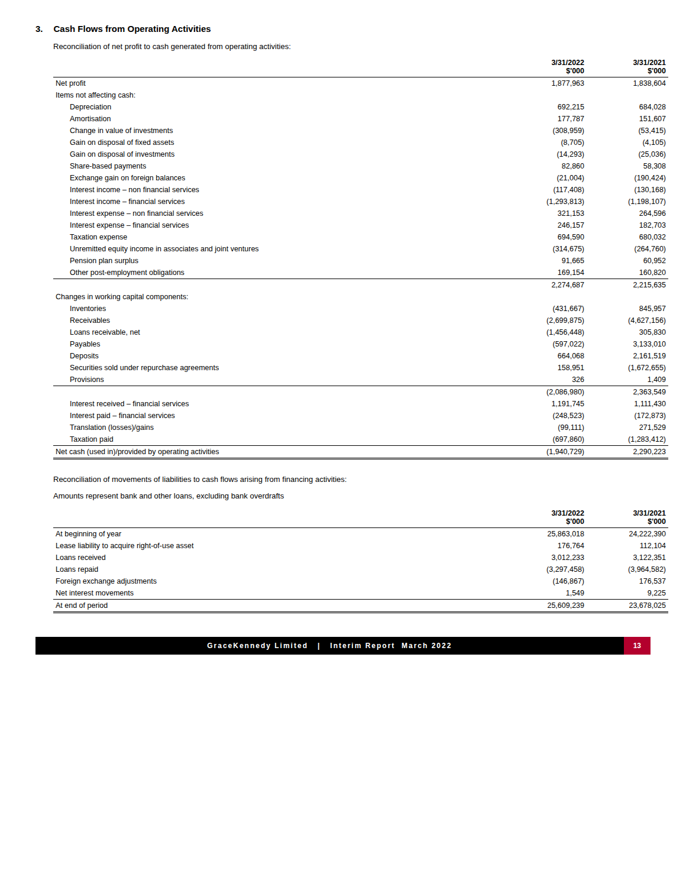3. Cash Flows from Operating Activities
Reconciliation of net profit to cash generated from operating activities:
| | 3/31/2022 $'000 | 3/31/2021 $'000 |
| --- | --- | --- |
| Net profit | 1,877,963 | 1,838,604 |
| Items not affecting cash: | | |
| Depreciation | 692,215 | 684,028 |
| Amortisation | 177,787 | 151,607 |
| Change in value of investments | (308,959) | (53,415) |
| Gain on disposal of fixed assets | (8,705) | (4,105) |
| Gain on disposal of investments | (14,293) | (25,036) |
| Share-based payments | 82,860 | 58,308 |
| Exchange gain on foreign balances | (21,004) | (190,424) |
| Interest income – non financial services | (117,408) | (130,168) |
| Interest income – financial services | (1,293,813) | (1,198,107) |
| Interest expense – non financial services | 321,153 | 264,596 |
| Interest expense – financial services | 246,157 | 182,703 |
| Taxation expense | 694,590 | 680,032 |
| Unremitted equity income in associates and joint ventures | (314,675) | (264,760) |
| Pension plan surplus | 91,665 | 60,952 |
| Other post-employment obligations | 169,154 | 160,820 |
| | 2,274,687 | 2,215,635 |
| Changes in working capital components: | | |
| Inventories | (431,667) | 845,957 |
| Receivables | (2,699,875) | (4,627,156) |
| Loans receivable, net | (1,456,448) | 305,830 |
| Payables | (597,022) | 3,133,010 |
| Deposits | 664,068 | 2,161,519 |
| Securities sold under repurchase agreements | 158,951 | (1,672,655) |
| Provisions | 326 | 1,409 |
| | (2,086,980) | 2,363,549 |
| Interest received – financial services | 1,191,745 | 1,111,430 |
| Interest paid – financial services | (248,523) | (172,873) |
| Translation (losses)/gains | (99,111) | 271,529 |
| Taxation paid | (697,860) | (1,283,412) |
| Net cash (used in)/provided by operating activities | (1,940,729) | 2,290,223 |
Reconciliation of movements of liabilities to cash flows arising from financing activities:
Amounts represent bank and other loans, excluding bank overdrafts
| | 3/31/2022 $'000 | 3/31/2021 $'000 |
| --- | --- | --- |
| At beginning of year | 25,863,018 | 24,222,390 |
| Lease liability to acquire right-of-use asset | 176,764 | 112,104 |
| Loans received | 3,012,233 | 3,122,351 |
| Loans repaid | (3,297,458) | (3,964,582) |
| Foreign exchange adjustments | (146,867) | 176,537 |
| Net interest movements | 1,549 | 9,225 |
| At end of period | 25,609,239 | 23,678,025 |
GraceKennedy Limited | Interim Report March 2022
13